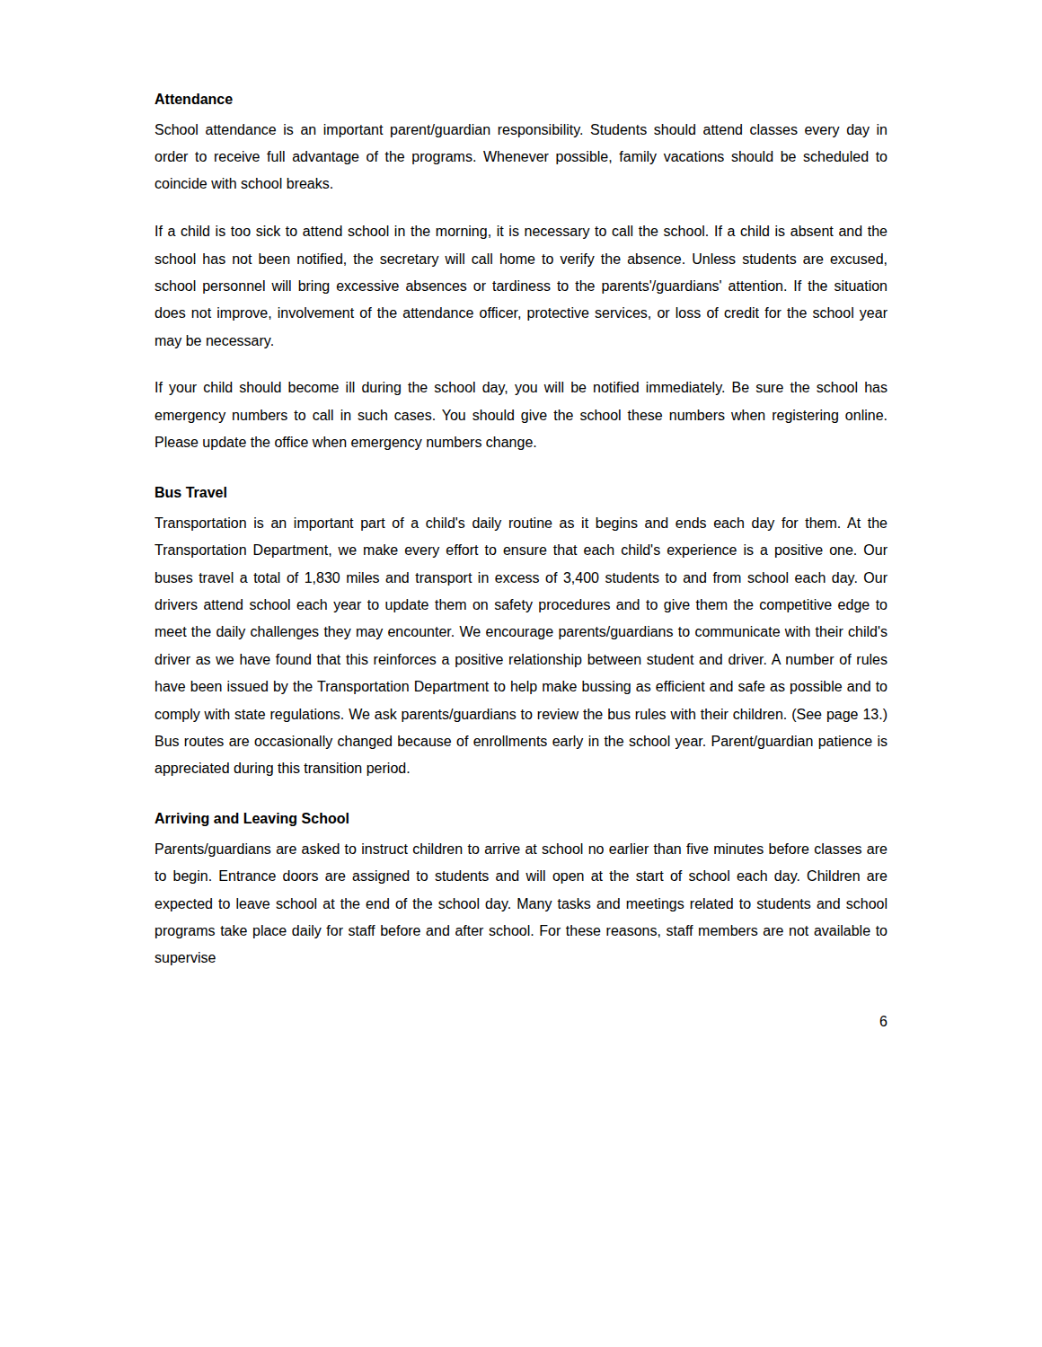Attendance
School attendance is an important parent/guardian responsibility. Students should attend classes every day in order to receive full advantage of the programs. Whenever possible, family vacations should be scheduled to coincide with school breaks.
If a child is too sick to attend school in the morning, it is necessary to call the school. If a child is absent and the school has not been notified, the secretary will call home to verify the absence. Unless students are excused, school personnel will bring excessive absences or tardiness to the parents'/guardians' attention. If the situation does not improve, involvement of the attendance officer, protective services, or loss of credit for the school year may be necessary.
If your child should become ill during the school day, you will be notified immediately. Be sure the school has emergency numbers to call in such cases. You should give the school these numbers when registering online. Please update the office when emergency numbers change.
Bus Travel
Transportation is an important part of a child's daily routine as it begins and ends each day for them. At the Transportation Department, we make every effort to ensure that each child's experience is a positive one. Our buses travel a total of 1,830 miles and transport in excess of 3,400 students to and from school each day. Our drivers attend school each year to update them on safety procedures and to give them the competitive edge to meet the daily challenges they may encounter. We encourage parents/guardians to communicate with their child's driver as we have found that this reinforces a positive relationship between student and driver. A number of rules have been issued by the Transportation Department to help make bussing as efficient and safe as possible and to comply with state regulations. We ask parents/guardians to review the bus rules with their children. (See page 13.) Bus routes are occasionally changed because of enrollments early in the school year. Parent/guardian patience is appreciated during this transition period.
Arriving and Leaving School
Parents/guardians are asked to instruct children to arrive at school no earlier than five minutes before classes are to begin. Entrance doors are assigned to students and will open at the start of school each day. Children are expected to leave school at the end of the school day. Many tasks and meetings related to students and school programs take place daily for staff before and after school. For these reasons, staff members are not available to supervise
6